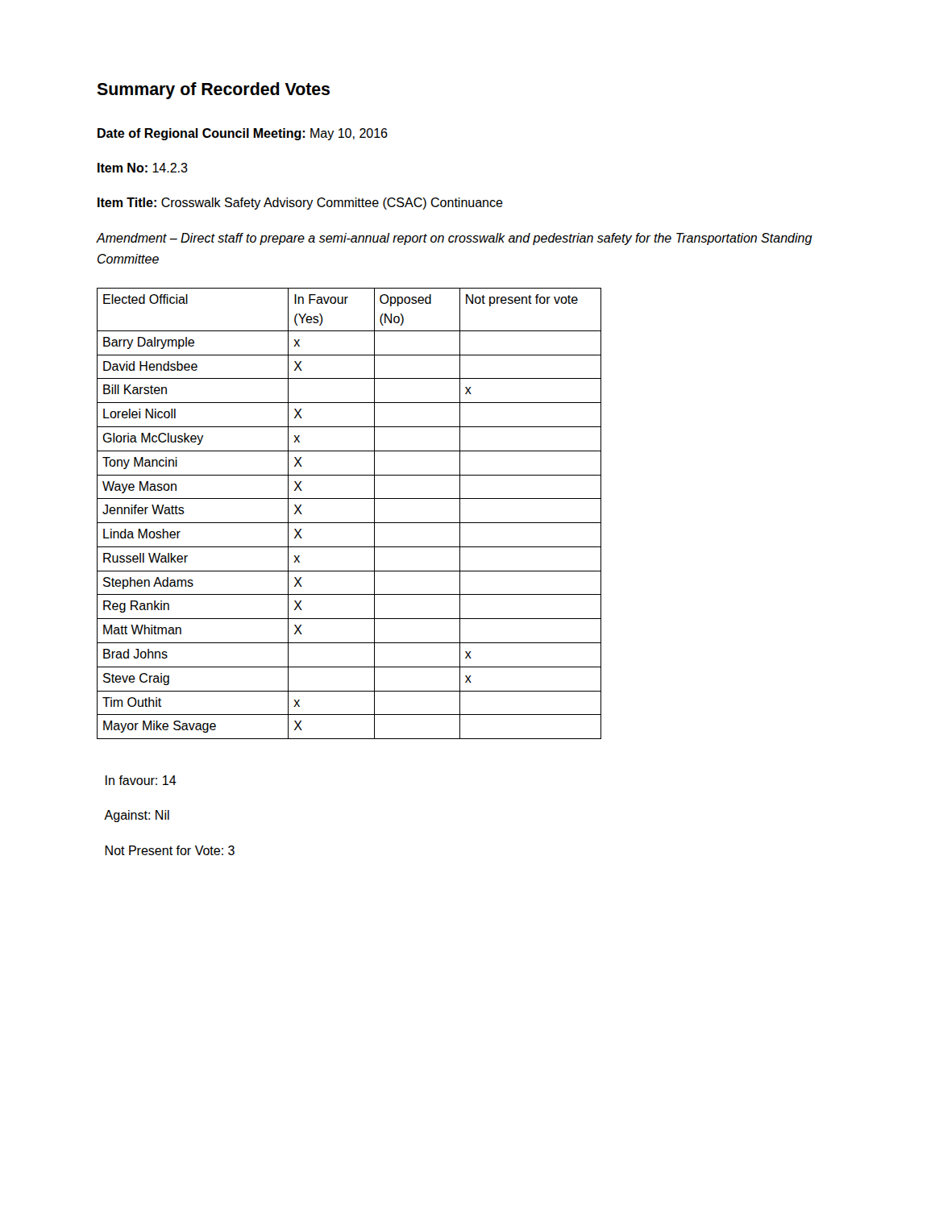Summary of Recorded Votes
Date of Regional Council Meeting: May 10, 2016
Item No: 14.2.3
Item Title: Crosswalk Safety Advisory Committee (CSAC) Continuance
Amendment – Direct staff to prepare a semi-annual report on crosswalk and pedestrian safety for the Transportation Standing Committee
| Elected Official | In Favour (Yes) | Opposed (No) | Not present for vote |
| --- | --- | --- | --- |
| Barry Dalrymple | x | | |
| David Hendsbee | X | | |
| Bill Karsten | | | x |
| Lorelei Nicoll | X | | |
| Gloria McCluskey | x | | |
| Tony Mancini | X | | |
| Waye Mason | X | | |
| Jennifer Watts | X | | |
| Linda Mosher | X | | |
| Russell Walker | x | | |
| Stephen Adams | X | | |
| Reg Rankin | X | | |
| Matt Whitman | X | | |
| Brad Johns | | | x |
| Steve Craig | | | x |
| Tim Outhit | x | | |
| Mayor Mike Savage | X | | |
In favour: 14
Against: Nil
Not Present for Vote: 3